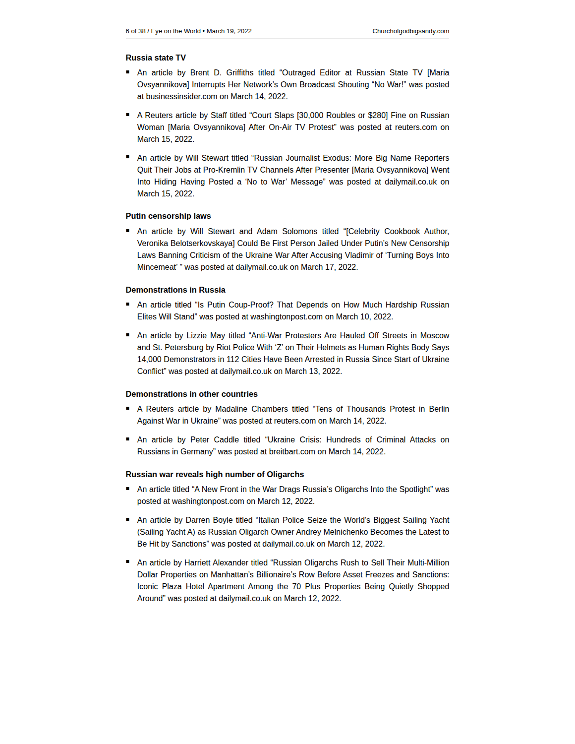6 of 38 / Eye on the World • March 19, 2022 Churchofgodbigsandy.com
Russia state TV
An article by Brent D. Griffiths titled “Outraged Editor at Russian State TV [Maria Ovsyannikova] Interrupts Her Network’s Own Broadcast Shouting “No War!” was posted at businessinsider.com on March 14, 2022.
A Reuters article by Staff titled “Court Slaps [30,000 Roubles or $280] Fine on Russian Woman [Maria Ovsyannikova] After On-Air TV Protest” was posted at reuters.com on March 15, 2022.
An article by Will Stewart titled “Russian Journalist Exodus: More Big Name Reporters Quit Their Jobs at Pro-Kremlin TV Channels After Presenter [Maria Ovsyannikova] Went Into Hiding Having Posted a ‘No to War’ Message” was posted at dailymail.co.uk on March 15, 2022.
Putin censorship laws
An article by Will Stewart and Adam Solomons titled “[Celebrity Cookbook Author, Veronika Belotserkovskaya] Could Be First Person Jailed Under Putin’s New Censorship Laws Banning Criticism of the Ukraine War After Accusing Vladimir of ‘Turning Boys Into Mincemeat’ ” was posted at dailymail.co.uk on March 17, 2022.
Demonstrations in Russia
An article titled “Is Putin Coup-Proof? That Depends on How Much Hardship Russian Elites Will Stand” was posted at washingtonpost.com on March 10, 2022.
An article by Lizzie May titled “Anti-War Protesters Are Hauled Off Streets in Moscow and St. Petersburg by Riot Police With ‘Z’ on Their Helmets as Human Rights Body Says 14,000 Demonstrators in 112 Cities Have Been Arrested in Russia Since Start of Ukraine Conflict” was posted at dailymail.co.uk on March 13, 2022.
Demonstrations in other countries
A Reuters article by Madaline Chambers titled “Tens of Thousands Protest in Berlin Against War in Ukraine” was posted at reuters.com on March 14, 2022.
An article by Peter Caddle titled “Ukraine Crisis: Hundreds of Criminal Attacks on Russians in Germany” was posted at breitbart.com on March 14, 2022.
Russian war reveals high number of Oligarchs
An article titled “A New Front in the War Drags Russia’s Oligarchs Into the Spotlight” was posted at washingtonpost.com on March 12, 2022.
An article by Darren Boyle titled “Italian Police Seize the World’s Biggest Sailing Yacht (Sailing Yacht A) as Russian Oligarch Owner Andrey Melnichenko Becomes the Latest to Be Hit by Sanctions” was posted at dailymail.co.uk on March 12, 2022.
An article by Harriett Alexander titled “Russian Oligarchs Rush to Sell Their Multi-Million Dollar Properties on Manhattan’s Billionaire’s Row Before Asset Freezes and Sanctions: Iconic Plaza Hotel Apartment Among the 70 Plus Properties Being Quietly Shopped Around” was posted at dailymail.co.uk on March 12, 2022.